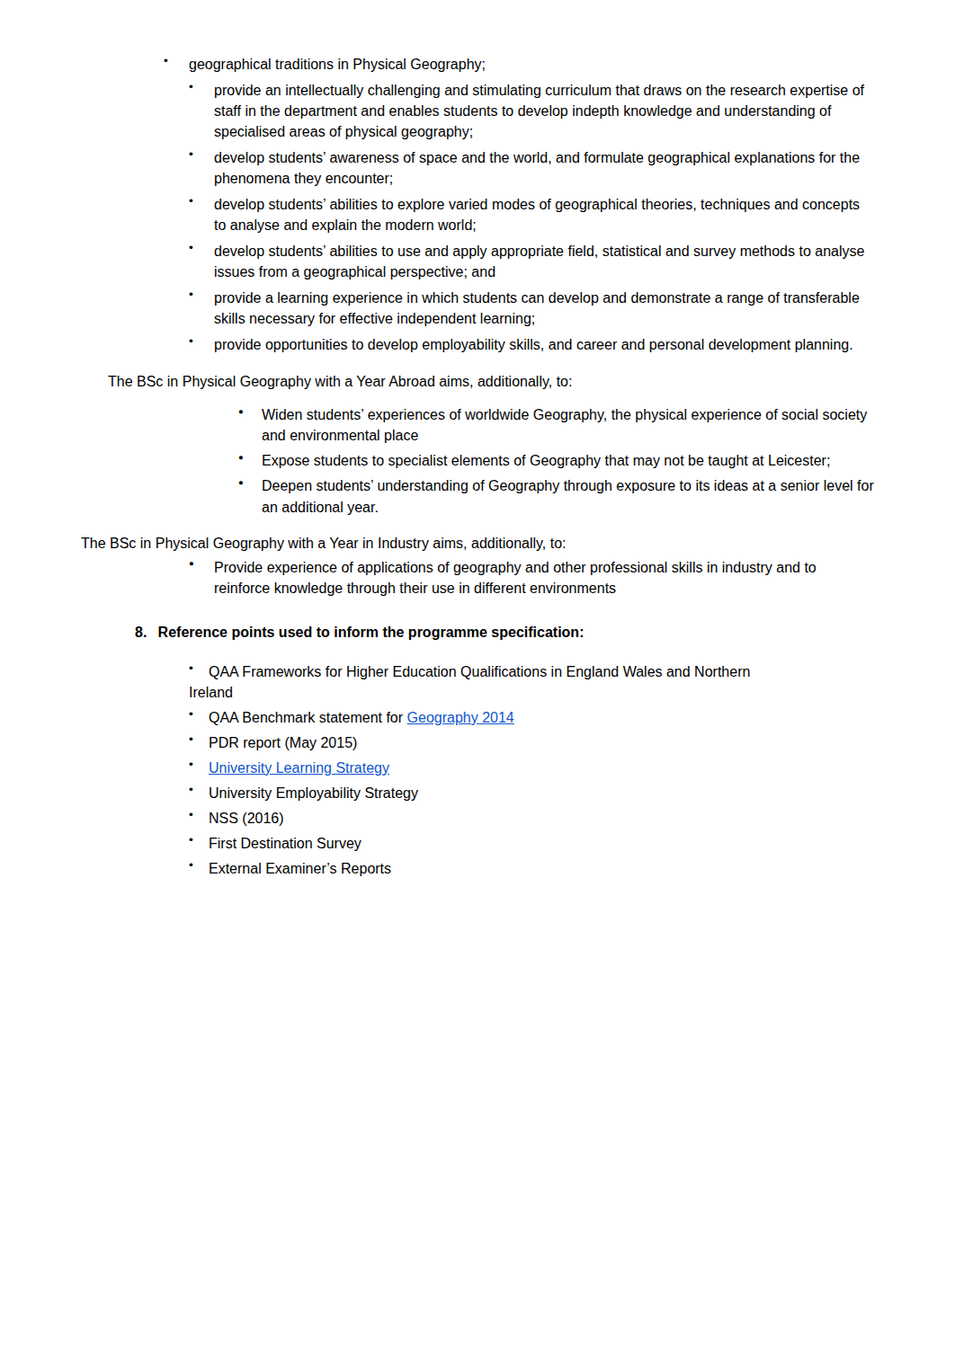geographical traditions in Physical Geography;
provide an intellectually challenging and stimulating curriculum that draws on the research expertise of staff in the department and enables students to develop indepth knowledge and understanding of specialised areas of physical geography;
develop students’ awareness of space and the world, and formulate geographical explanations for the phenomena they encounter;
develop students’ abilities to explore varied modes of geographical theories, techniques and concepts to analyse and explain the modern world;
develop students’ abilities to use and apply appropriate field, statistical and survey methods to analyse issues from a geographical perspective; and
provide a learning experience in which students can develop and demonstrate a range of transferable skills necessary for effective independent learning;
provide opportunities to develop employability skills, and career and personal development planning.
The BSc in Physical Geography with a Year Abroad aims, additionally, to:
Widen students’ experiences of worldwide Geography, the physical experience of social society and environmental place
Expose students to specialist elements of Geography that may not be taught at Leicester;
Deepen students’ understanding of Geography through exposure to its ideas at a senior level for an additional year.
The BSc in Physical Geography with a Year in Industry aims, additionally, to:
Provide experience of applications of geography and other professional skills in industry and to reinforce knowledge through their use in different environments
8. Reference points used to inform the programme specification:
QAA Frameworks for Higher Education Qualifications in England Wales and Northern Ireland
QAA Benchmark statement for Geography 2014
PDR report (May 2015)
University Learning Strategy
University Employability Strategy
NSS (2016)
First Destination Survey
External Examiner’s Reports